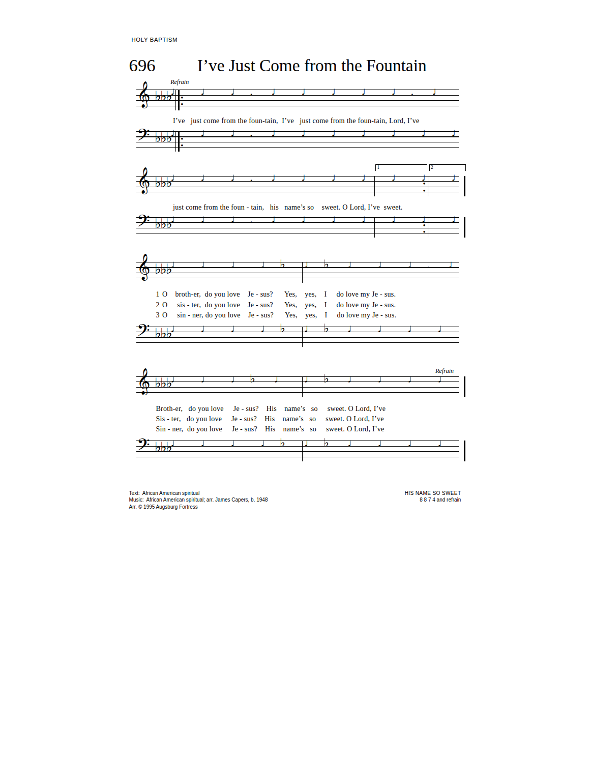HOLY BAPTISM
696
I’ve Just Come from the Fountain
Refrain
𝄞
♭♭♭
•
•
♩ ♩ ♩. ♩ ♩ ♩ ♩ ♩. ♩ ♩ ♩ ♩ ♩. ♩ ♩ ♩ ♩
I’ve just come from the foun-tain, I’ve just come from the foun-tain, Lord, I’ve
𝄢
♭♭♭
•
•
♩ ♩ ♩. ♩ ♩ ♩ ♩ ♩ ♩ ♩ ♩ ♩ ♩ ♩ ♩
𝄞
♭♭♭
1
2
•
•
♩ ♩ ♩. ♩ ♩ ♩ ♩ ♩ ♩ ♩. ♩ ♩ ♩ ♩
just come from the foun - tain, his name’s so sweet. O Lord, I’ve sweet.
𝄢
♭♭♭
•
•
♩ ♩ ♩. ♩ ♩ ♩ ♩ ♩ ♩ ♩ ♩ ♩
𝄞
♭♭♭
♩ ♩ ♩ ♩♭ ♩♭ ♩ ♩ ♩. ♩ ♩ ♩ ♩ ♩
1 O broth-er, do you love Je - sus? Yes, yes, I do love my Je - sus. 2 O sis - ter, do you love Je - sus? Yes, yes, I do love my Je - sus. 3 O sin - ner, do you love Je - sus? Yes, yes, I do love my Je - sus.
𝄢
♭♭♭
♩ ♩ ♩ ♩♭ ♩♭ ♩ ♩ ♩ ♩ ♩ ♩ ♩
Refrain
𝄞
♭♭♭
♩ ♩ ♩♭ ♩ ♩♭ ♩ ♩ ♩ ♩. ♩ ♩ ♩
Broth-er, do you love Je - sus? His name’s so sweet. O Lord, I’ve Sis - ter, do you love Je - sus? His name’s so sweet. O Lord, I’ve Sin - ner, do you love Je - sus? His name’s so sweet. O Lord, I’ve
𝄢
♭♭♭
♩ ♩ ♩ ♩♭ ♩♭ ♩ ♩ ♩ ♩ ♩ ♩
Text: African American spiritual
Music: African American spiritual; arr. James Capers, b. 1948
Arr. © 1995 Augsburg Fortress
HIS NAME SO SWEET
8 8 7 4 and refrain